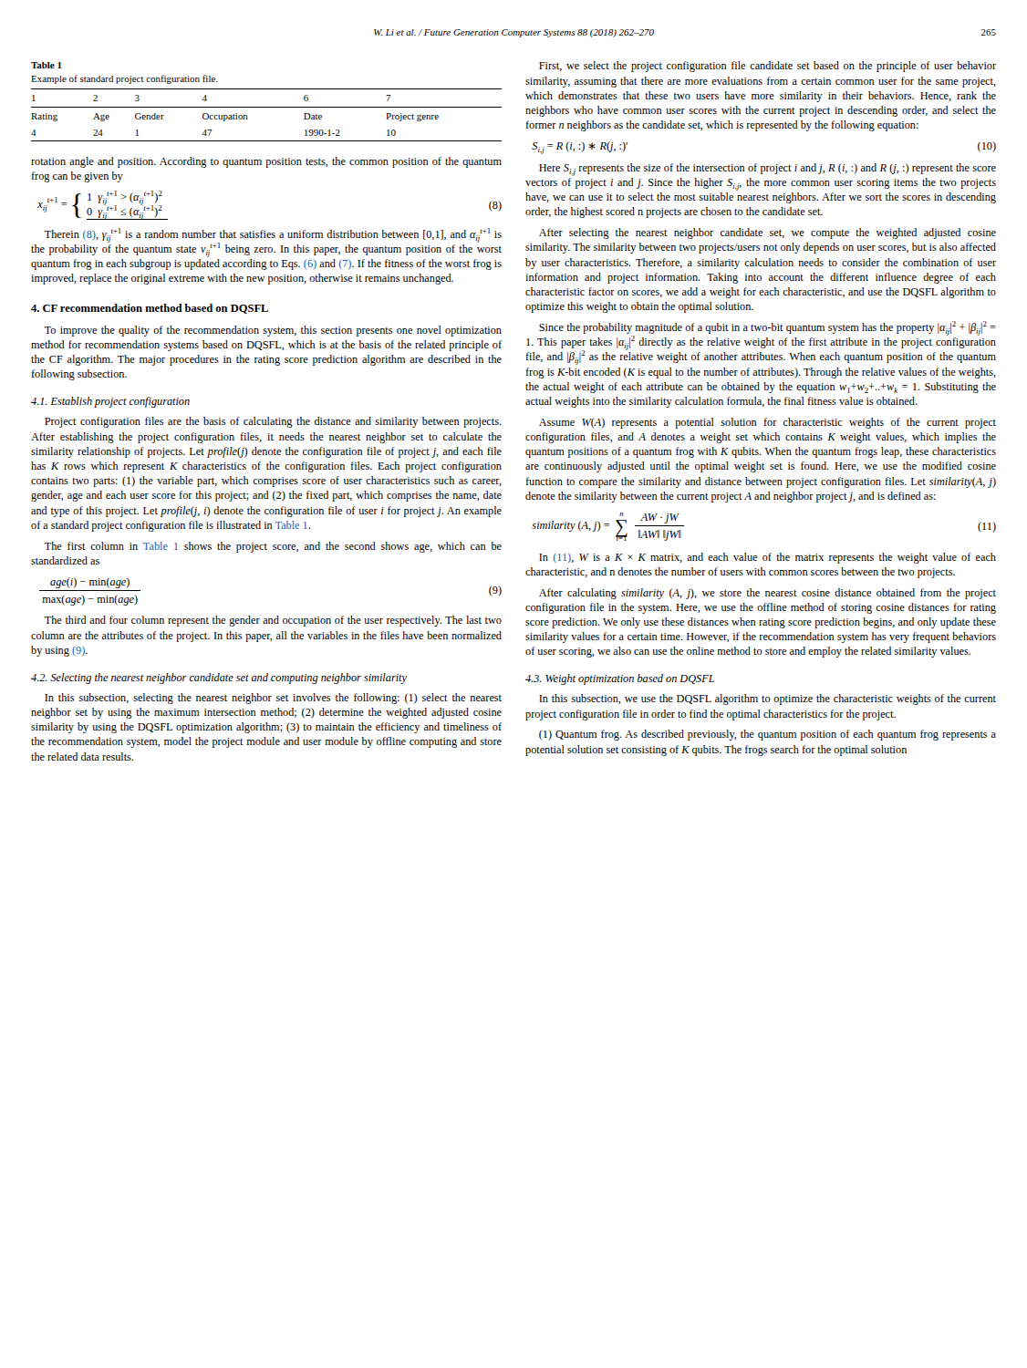W. Li et al. / Future Generation Computer Systems 88 (2018) 262–270 265
Table 1 Example of standard project configuration file.
| 1 | 2 | 3 | 4 | 6 | 7 |
| --- | --- | --- | --- | --- | --- |
| Rating | Age | Gender | Occupation | Date | Project genre |
| 4 | 24 | 1 | 47 | 1990-1-2 | 10 |
rotation angle and position. According to quantum position tests, the common position of the quantum frog can be given by
xijt+1 = {
| 1 | γ ij t +1 > ( α ij t +1 ) 2 |
| 0 | γ ij t +1 ≤ ( α ij t +1 ) 2 |
(8)
Therein (8), γijt+1 is a random number that satisfies a uniform distribution between [0,1], and αijt+1 is the probability of the quantum state vijt+1 being zero. In this paper, the quantum position of the worst quantum frog in each subgroup is updated according to Eqs. (6) and (7). If the fitness of the worst frog is improved, replace the original extreme with the new position, otherwise it remains unchanged.
4. CF recommendation method based on DQSFL
To improve the quality of the recommendation system, this section presents one novel optimization method for recommendation systems based on DQSFL, which is at the basis of the related principle of the CF algorithm. The major procedures in the rating score prediction algorithm are described in the following subsection.
4.1. Establish project configuration
Project configuration files are the basis of calculating the distance and similarity between projects. After establishing the project configuration files, it needs the nearest neighbor set to calculate the similarity relationship of projects. Let profile(j) denote the configuration file of project j, and each file has K rows which represent K characteristics of the configuration files. Each project configuration contains two parts: (1) the variable part, which comprises score of user characteristics such as career, gender, age and each user score for this project; and (2) the fixed part, which comprises the name, date and type of this project. Let profile(j, i) denote the configuration file of user i for project j. An example of a standard project configuration file is illustrated in Table 1.
The first column in Table 1 shows the project score, and the second shows age, which can be standardized as
age(i) − min(age) max(age) − min(age)
(9)
The third and four column represent the gender and occupation of the user respectively. The last two column are the attributes of the project. In this paper, all the variables in the files have been normalized by using (9).
4.2. Selecting the nearest neighbor candidate set and computing neighbor similarity
In this subsection, selecting the nearest neighbor set involves the following: (1) select the nearest neighbor set by using the maximum intersection method; (2) determine the weighted adjusted cosine similarity by using the DQSFL optimization algorithm; (3) to maintain the efficiency and timeliness of the recommendation system, model the project module and user module by offline computing and store the related data results.
First, we select the project configuration file candidate set based on the principle of user behavior similarity, assuming that there are more evaluations from a certain common user for the same project, which demonstrates that these two users have more similarity in their behaviors. Hence, rank the neighbors who have common user scores with the current project in descending order, and select the former n neighbors as the candidate set, which is represented by the following equation:
Si,j = R (i, :) ∗ R(j, :)′
(10)
Here Si,j represents the size of the intersection of project i and j, R (i, :) and R (j, :) represent the score vectors of project i and j. Since the higher Si,j, the more common user scoring items the two projects have, we can use it to select the most suitable nearest neighbors. After we sort the scores in descending order, the highest scored n projects are chosen to the candidate set.
After selecting the nearest neighbor candidate set, we compute the weighted adjusted cosine similarity. The similarity between two projects/users not only depends on user scores, but is also affected by user characteristics. Therefore, a similarity calculation needs to consider the combination of user information and project information. Taking into account the different influence degree of each characteristic factor on scores, we add a weight for each characteristic, and use the DQSFL algorithm to optimize this weight to obtain the optimal solution.
Since the probability magnitude of a qubit in a two-bit quantum system has the property |αij|2 + |βij|2 = 1. This paper takes |αij|2 directly as the relative weight of the first attribute in the project configuration file, and |βij|2 as the relative weight of another attributes. When each quantum position of the quantum frog is K-bit encoded (K is equal to the number of attributes). Through the relative values of the weights, the actual weight of each attribute can be obtained by the equation w1+w2+..+wk = 1. Substituting the actual weights into the similarity calculation formula, the final fitness value is obtained.
Assume W(A) represents a potential solution for characteristic weights of the current project configuration files, and A denotes a weight set which contains K weight values, which implies the quantum positions of a quantum frog with K qubits. When the quantum frogs leap, these characteristics are continuously adjusted until the optimal weight set is found. Here, we use the modified cosine function to compare the similarity and distance between project configuration files. Let similarity(A, j) denote the similarity between the current project A and neighbor project j, and is defined as:
similarity (A, j) = n ∑ i=1 AW · jW ‖AW‖ ‖jW‖
(11)
In (11), W is a K × K matrix, and each value of the matrix represents the weight value of each characteristic, and n denotes the number of users with common scores between the two projects.
After calculating similarity (A, j), we store the nearest cosine distance obtained from the project configuration file in the system. Here, we use the offline method of storing cosine distances for rating score prediction. We only use these distances when rating score prediction begins, and only update these similarity values for a certain time. However, if the recommendation system has very frequent behaviors of user scoring, we also can use the online method to store and employ the related similarity values.
4.3. Weight optimization based on DQSFL
In this subsection, we use the DQSFL algorithm to optimize the characteristic weights of the current project configuration file in order to find the optimal characteristics for the project.
(1) Quantum frog. As described previously, the quantum position of each quantum frog represents a potential solution set consisting of K qubits. The frogs search for the optimal solution